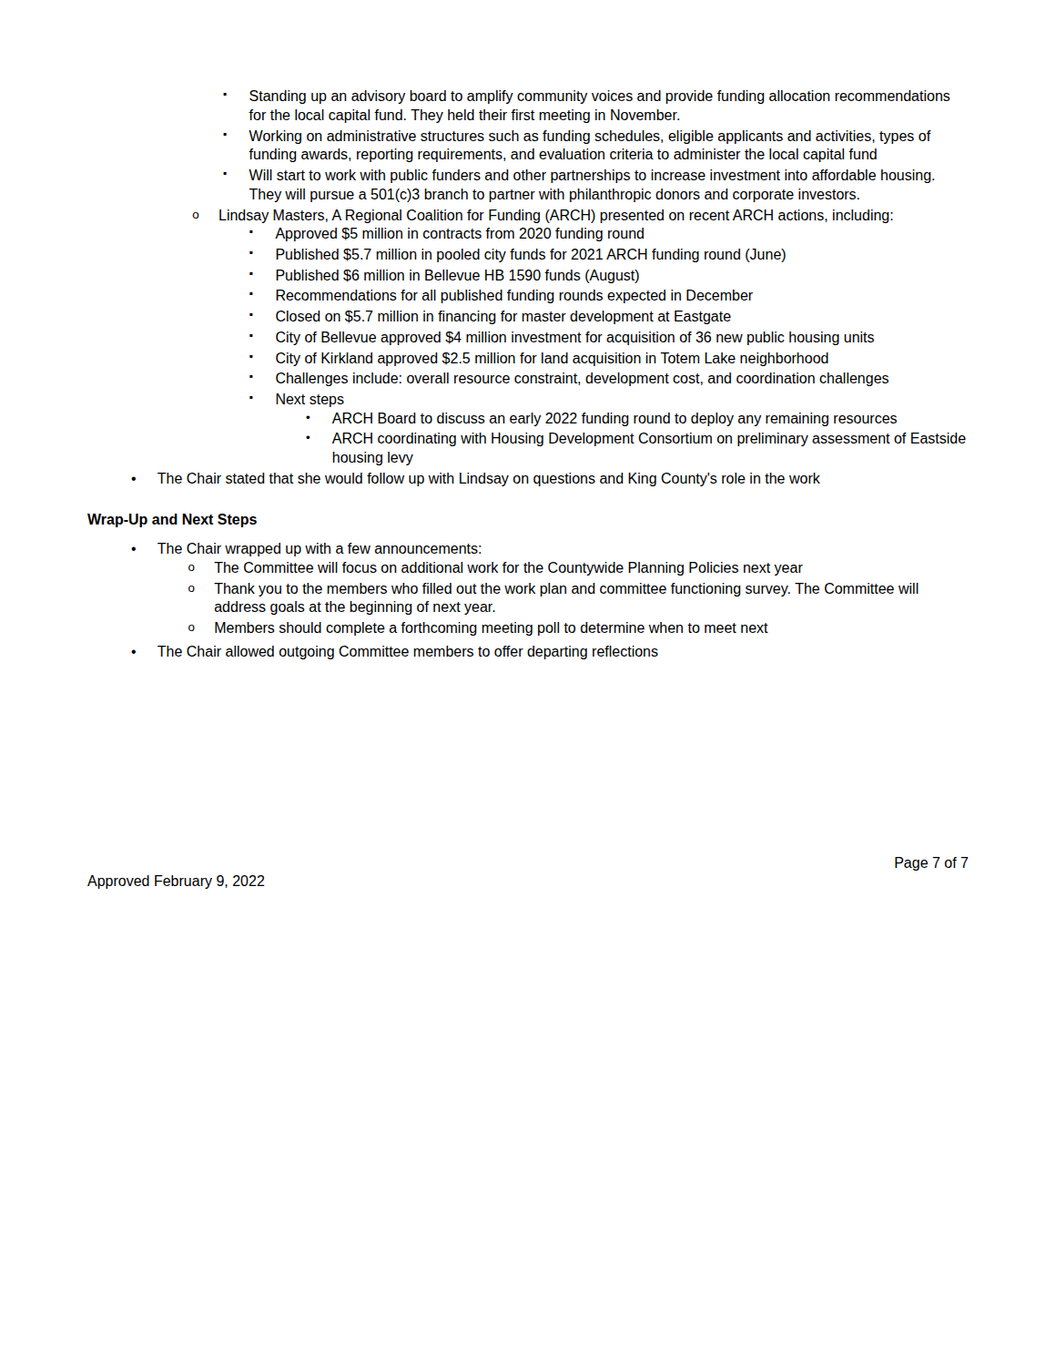Standing up an advisory board to amplify community voices and provide funding allocation recommendations for the local capital fund. They held their first meeting in November.
Working on administrative structures such as funding schedules, eligible applicants and activities, types of funding awards, reporting requirements, and evaluation criteria to administer the local capital fund
Will start to work with public funders and other partnerships to increase investment into affordable housing. They will pursue a 501(c)3 branch to partner with philanthropic donors and corporate investors.
Lindsay Masters, A Regional Coalition for Funding (ARCH) presented on recent ARCH actions, including:
Approved $5 million in contracts from 2020 funding round
Published $5.7 million in pooled city funds for 2021 ARCH funding round (June)
Published $6 million in Bellevue HB 1590 funds (August)
Recommendations for all published funding rounds expected in December
Closed on $5.7 million in financing for master development at Eastgate
City of Bellevue approved $4 million investment for acquisition of 36 new public housing units
City of Kirkland approved $2.5 million for land acquisition in Totem Lake neighborhood
Challenges include: overall resource constraint, development cost, and coordination challenges
Next steps
ARCH Board to discuss an early 2022 funding round to deploy any remaining resources
ARCH coordinating with Housing Development Consortium on preliminary assessment of Eastside housing levy
The Chair stated that she would follow up with Lindsay on questions and King County's role in the work
Wrap-Up and Next Steps
The Chair wrapped up with a few announcements:
The Committee will focus on additional work for the Countywide Planning Policies next year
Thank you to the members who filled out the work plan and committee functioning survey. The Committee will address goals at the beginning of next year.
Members should complete a forthcoming meeting poll to determine when to meet next
The Chair allowed outgoing Committee members to offer departing reflections
Page 7 of 7
Approved February 9, 2022